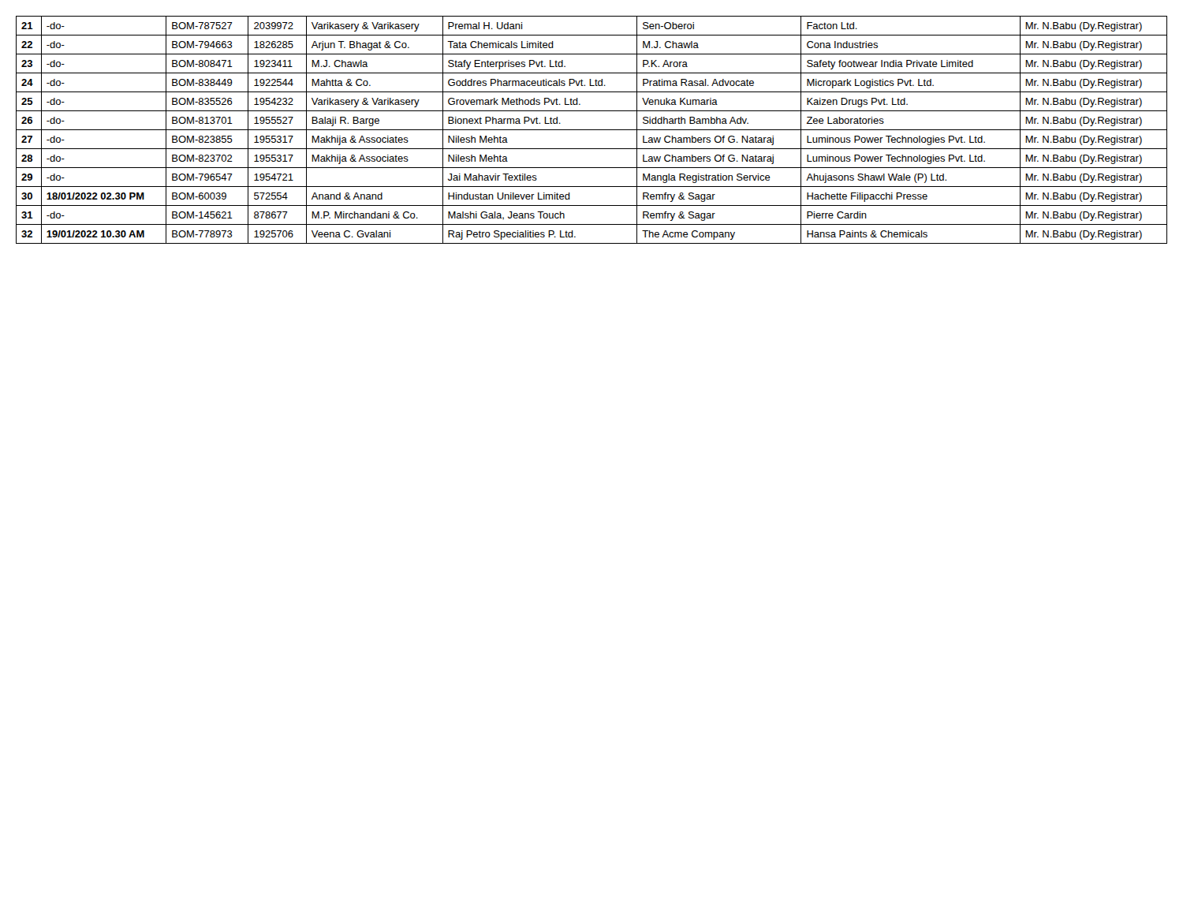| 21 | -do- | BOM-787527 | 2039972 | Varikasery & Varikasery | Premal H. Udani | Sen-Oberoi | Facton Ltd. | Mr. N.Babu (Dy.Registrar) |
| 22 | -do- | BOM-794663 | 1826285 | Arjun T. Bhagat & Co. | Tata Chemicals Limited | M.J. Chawla | Cona Industries | Mr. N.Babu (Dy.Registrar) |
| 23 | -do- | BOM-808471 | 1923411 | M.J. Chawla | Stafy Enterprises Pvt. Ltd. | P.K. Arora | Safety footwear India Private Limited | Mr. N.Babu (Dy.Registrar) |
| 24 | -do- | BOM-838449 | 1922544 | Mahtta & Co. | Goddres Pharmaceuticals Pvt. Ltd. | Pratima Rasal. Advocate | Micropark Logistics Pvt. Ltd. | Mr. N.Babu (Dy.Registrar) |
| 25 | -do- | BOM-835526 | 1954232 | Varikasery & Varikasery | Grovemark Methods Pvt. Ltd. | Venuka Kumaria | Kaizen Drugs Pvt. Ltd. | Mr. N.Babu (Dy.Registrar) |
| 26 | -do- | BOM-813701 | 1955527 | Balaji R. Barge | Bionext Pharma Pvt. Ltd. | Siddharth Bambha Adv. | Zee Laboratories | Mr. N.Babu (Dy.Registrar) |
| 27 | -do- | BOM-823855 | 1955317 | Makhija & Associates | Nilesh Mehta | Law Chambers Of G. Nataraj | Luminous Power Technologies Pvt. Ltd. | Mr. N.Babu (Dy.Registrar) |
| 28 | -do- | BOM-823702 | 1955317 | Makhija & Associates | Nilesh Mehta | Law Chambers Of G. Nataraj | Luminous Power Technologies Pvt. Ltd. | Mr. N.Babu (Dy.Registrar) |
| 29 | -do- | BOM-796547 | 1954721 | | Jai Mahavir Textiles | Mangla Registration Service | Ahujasons Shawl Wale (P) Ltd. | Mr. N.Babu (Dy.Registrar) |
| 30 | 18/01/2022 02.30 PM | BOM-60039 | 572554 | Anand & Anand | Hindustan Unilever Limited | Remfry & Sagar | Hachette Filipacchi Presse | Mr. N.Babu (Dy.Registrar) |
| 31 | -do- | BOM-145621 | 878677 | M.P. Mirchandani & Co. | Malshi Gala, Jeans Touch | Remfry & Sagar | Pierre Cardin | Mr. N.Babu (Dy.Registrar) |
| 32 | 19/01/2022 10.30 AM | BOM-778973 | 1925706 | Veena C. Gvalani | Raj Petro Specialities P. Ltd. | The Acme Company | Hansa Paints & Chemicals | Mr. N.Babu (Dy.Registrar) |